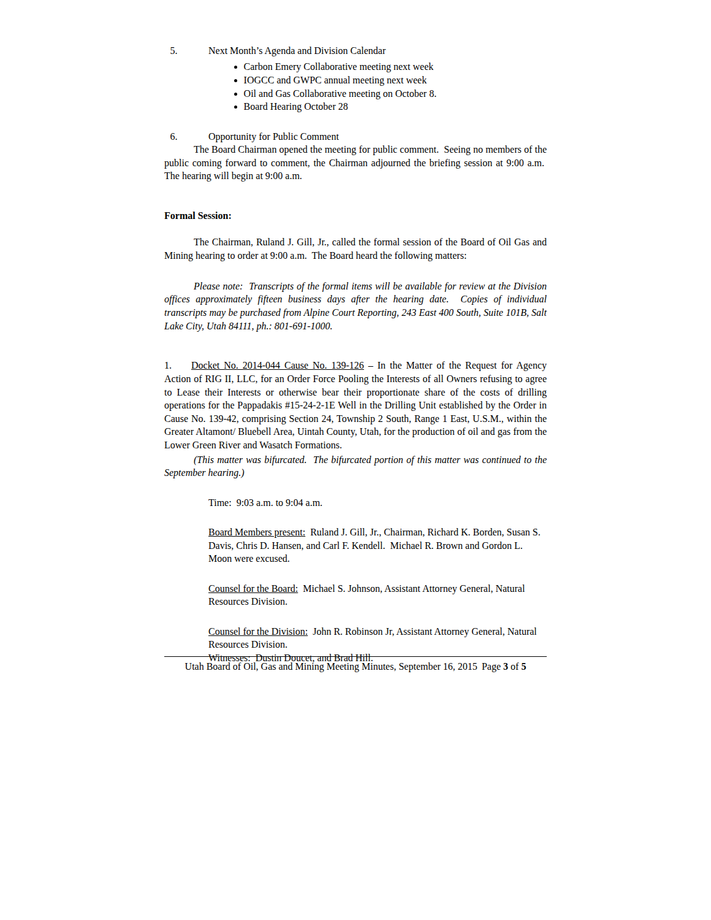5.
Next Month’s Agenda and Division Calendar
Carbon Emery Collaborative meeting next week
IOGCC and GWPC annual meeting next week
Oil and Gas Collaborative meeting on October 8.
Board Hearing October 28
6.
Opportunity for Public Comment
The Board Chairman opened the meeting for public comment. Seeing no members of the public coming forward to comment, the Chairman adjourned the briefing session at 9:00 a.m. The hearing will begin at 9:00 a.m.
Formal Session:
The Chairman, Ruland J. Gill, Jr., called the formal session of the Board of Oil Gas and Mining hearing to order at 9:00 a.m. The Board heard the following matters:
Please note: Transcripts of the formal items will be available for review at the Division offices approximately fifteen business days after the hearing date. Copies of individual transcripts may be purchased from Alpine Court Reporting, 243 East 400 South, Suite 101B, Salt Lake City, Utah 84111, ph.: 801-691-1000.
1.  Docket No. 2014-044 Cause No. 139-126 – In the Matter of the Request for Agency Action of RIG II, LLC, for an Order Force Pooling the Interests of all Owners refusing to agree to Lease their Interests or otherwise bear their proportionate share of the costs of drilling operations for the Pappadakis #15-24-2-1E Well in the Drilling Unit established by the Order in Cause No. 139-42, comprising Section 24, Township 2 South, Range 1 East, U.S.M., within the Greater Altamont/ Bluebell Area, Uintah County, Utah, for the production of oil and gas from the Lower Green River and Wasatch Formations.
(This matter was bifurcated. The bifurcated portion of this matter was continued to the September hearing.)
Time: 9:03 a.m. to 9:04 a.m.
Board Members present: Ruland J. Gill, Jr., Chairman, Richard K. Borden, Susan S. Davis, Chris D. Hansen, and Carl F. Kendell. Michael R. Brown and Gordon L. Moon were excused.
Counsel for the Board: Michael S. Johnson, Assistant Attorney General, Natural Resources Division.
Counsel for the Division: John R. Robinson Jr, Assistant Attorney General, Natural Resources Division.
Witnesses: Dustin Doucet, and Brad Hill.
Utah Board of Oil, Gas and Mining Meeting Minutes, September 16, 2015
Page 3 of 5